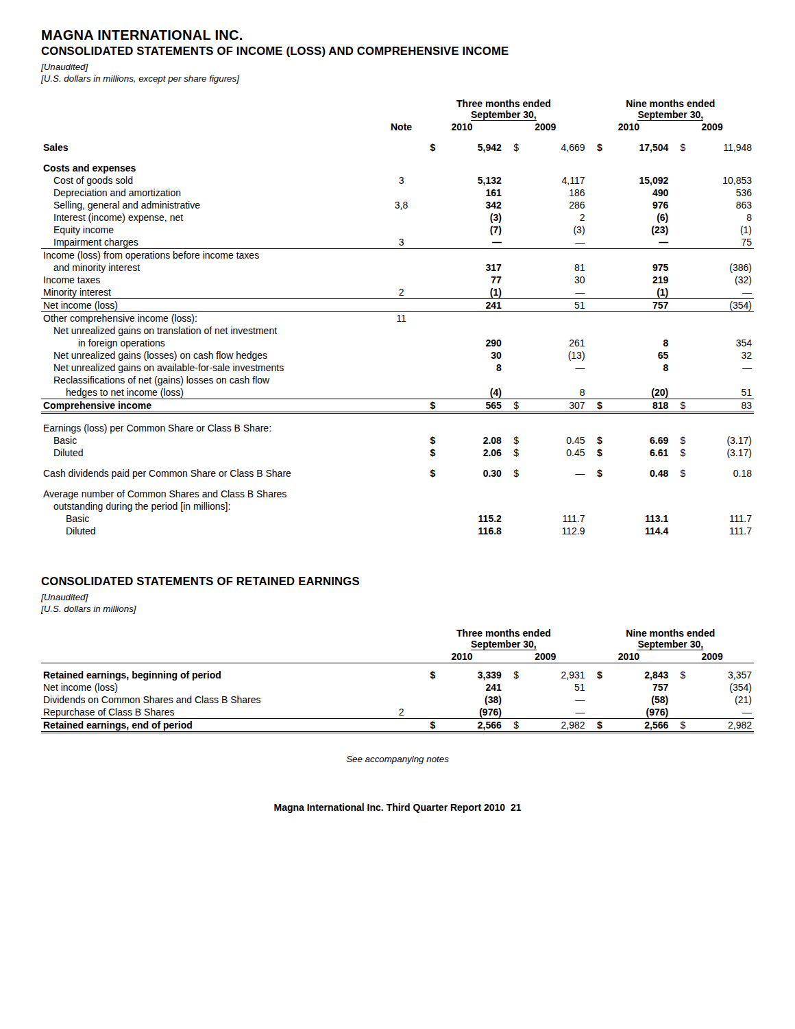MAGNA INTERNATIONAL INC.
CONSOLIDATED STATEMENTS OF INCOME (LOSS) AND COMPREHENSIVE INCOME
[Unaudited]
[U.S. dollars in millions, except per share figures]
| | | Three months ended September 30, | Nine months ended September 30, |
| --- | --- | --- | --- |
| | Note | 2010 | 2009 | 2010 | 2009 |
| Sales | | $ | 5,942 | $ | 4,669 | $ | 17,504 | $ | 11,948 |
| Costs and expenses | | | | | | | | | |
| Cost of goods sold | 3 | | 5,132 | | 4,117 | | 15,092 | | 10,853 |
| Depreciation and amortization | | | 161 | | 186 | | 490 | | 536 |
| Selling, general and administrative | 3,8 | | 342 | | 286 | | 976 | | 863 |
| Interest (income) expense, net | | | (3) | | 2 | | (6) | | 8 |
| Equity income | | | (7) | | (3) | | (23) | | (1) |
| Impairment charges | 3 | | — | | — | | — | | 75 |
| Income (loss) from operations before income taxes | | | | | | | | | |
| and minority interest | | | 317 | | 81 | | 975 | | (386) |
| Income taxes | | | 77 | | 30 | | 219 | | (32) |
| Minority interest | 2 | | (1) | | — | | (1) | | — |
| Net income (loss) | | | 241 | | 51 | | 757 | | (354) |
| Other comprehensive income (loss): | 11 | | | | | | | | |
| Net unrealized gains on translation of net investment | | | | | | | | | |
| in foreign operations | | | 290 | | 261 | | 8 | | 354 |
| Net unrealized gains (losses) on cash flow hedges | | | 30 | | (13) | | 65 | | 32 |
| Net unrealized gains on available-for-sale investments | | | 8 | | — | | 8 | | — |
| Reclassifications of net (gains) losses on cash flow | | | | | | | | | |
| hedges to net income (loss) | | | (4) | | 8 | | (20) | | 51 |
| Comprehensive income | | $ | 565 | $ | 307 | $ | 818 | $ | 83 |
| Earnings (loss) per Common Share or Class B Share: | | | | | | | | | |
| Basic | | $ | 2.08 | $ | 0.45 | $ | 6.69 | $ | (3.17) |
| Diluted | | $ | 2.06 | $ | 0.45 | $ | 6.61 | $ | (3.17) |
| Cash dividends paid per Common Share or Class B Share | | $ | 0.30 | $ | — | $ | 0.48 | $ | 0.18 |
| Average number of Common Shares and Class B Shares | | | | | | | | | |
| outstanding during the period [in millions]: | | | | | | | | | |
| Basic | | | 115.2 | | 111.7 | | 113.1 | | 111.7 |
| Diluted | | | 116.8 | | 112.9 | | 114.4 | | 111.7 |
CONSOLIDATED STATEMENTS OF RETAINED EARNINGS
[Unaudited]
[U.S. dollars in millions]
| | | Three months ended September 30, | Nine months ended September 30, |
| --- | --- | --- | --- |
| | | 2010 | 2009 | 2010 | 2009 |
| Retained earnings, beginning of period | | $ | 3,339 | $ | 2,931 | $ | 2,843 | $ | 3,357 |
| Net income (loss) | | | 241 | | 51 | | 757 | | (354) |
| Dividends on Common Shares and Class B Shares | | | (38) | | — | | (58) | | (21) |
| Repurchase of Class B Shares | 2 | | (976) | | — | | (976) | | — |
| Retained earnings, end of period | | $ | 2,566 | $ | 2,982 | $ | 2,566 | $ | 2,982 |
See accompanying notes
Magna International Inc. Third Quarter Report 2010 21